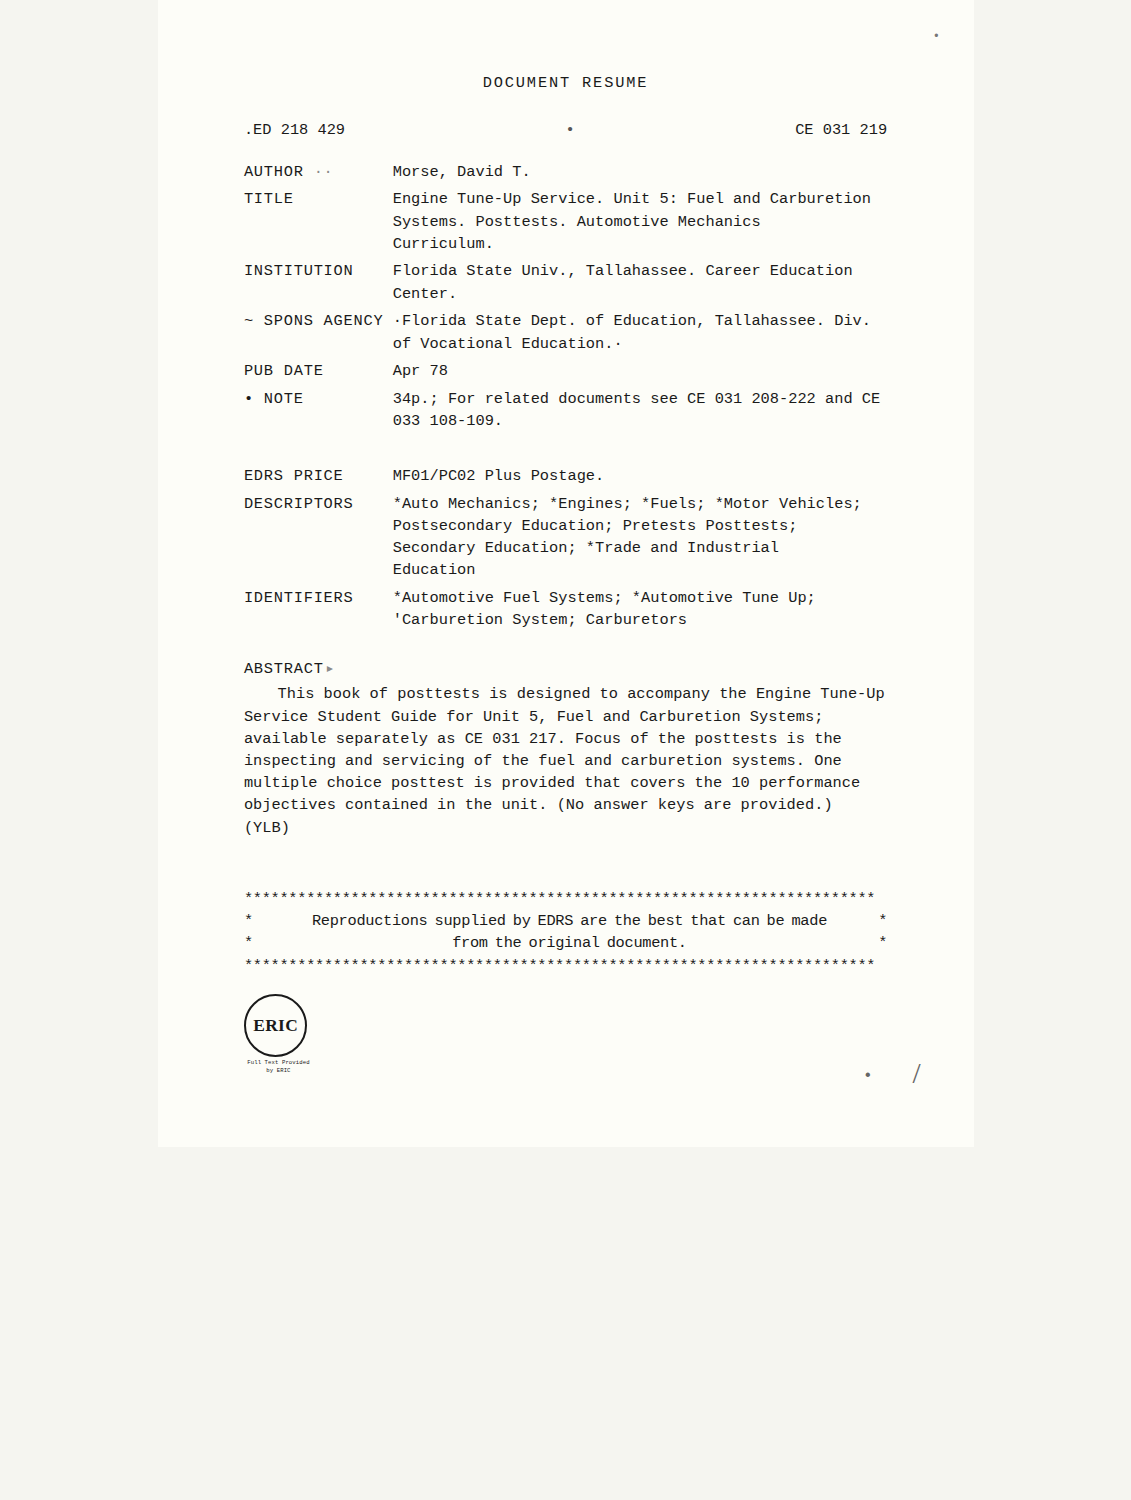•
DOCUMENT RESUME
.ED 218 429 • CE 031 219
| AUTHOR ·· | Morse, David T. |
| TITLE | Engine Tune-Up Service. Unit 5: Fuel and Carburetion Systems. Posttests. Automotive Mechanics Curriculum. |
| INSTITUTION | Florida State Univ., Tallahassee. Career Education Center. |
| ~ SPONS AGENCY | ·Florida State Dept. of Education, Tallahassee. Div. of Vocational Education.· |
| PUB DATE | Apr 78 |
| • NOTE | 34p.; For related documents see CE 031 208-222 and CE 033 108-109. |
| EDRS PRICE | MF01/PC02 Plus Postage. |
| DESCRIPTORS | *Auto Mechanics; *Engines; *Fuels; *Motor Vehicles; Postsecondary Education; Pretests Posttests; Secondary Education; *Trade and Industrial Education |
| IDENTIFIERS | *Automotive Fuel Systems; *Automotive Tune Up; 'Carburetion System; Carburetors |
ABSTRACT ▸
This book of posttests is designed to accompany the Engine Tune-Up Service Student Guide for Unit 5, Fuel and Carburetion Systems; available separately as CE 031 217. Focus of the posttests is the inspecting and servicing of the fuel and carburetion systems. One multiple choice posttest is provided that covers the 10 performance objectives contained in the unit. (No answer keys are provided.) (YLB)
***********************************************************************
* Reproductions supplied by EDRS are the best that can be made *
* from the original document. *
***********************************************************************
ERIC
Full Text Provided by ERIC
•
/